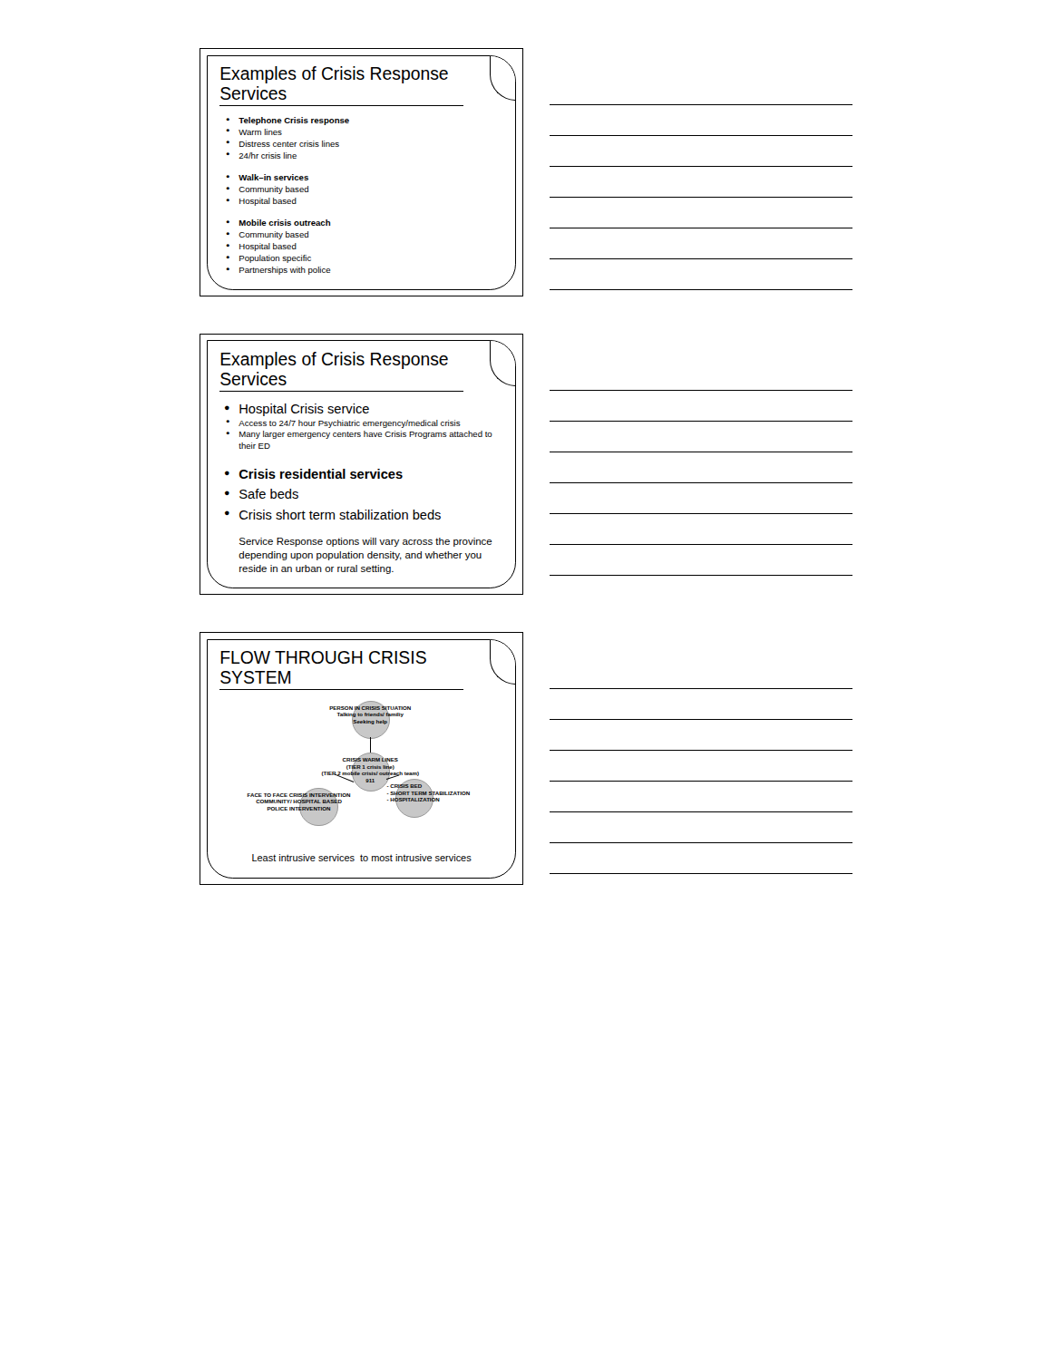Examples of Crisis Response
Services
Telephone Crisis response
Warm lines
Distress center crisis lines
24/hr crisis line
Walk–in services
Community based
Hospital based
Mobile crisis outreach
Community based
Hospital based
Population specific
Partnerships with police
Examples of Crisis Response
Services
Hospital Crisis service
Access to 24/7 hour Psychiatric emergency/medical crisis
Many larger emergency centers have Crisis Programs attached to their ED
Crisis residential services
Safe beds
Crisis short term stabilization beds
Service Response options will vary across the province depending upon population density, and whether you reside in an urban or rural setting.
FLOW THROUGH CRISIS SYSTEM
PERSON IN CRISIS SITUATION
Talking to friends/ familiy
Seeking help
CRISIS WARM LINES
(TIER 1 crisis line)
(TIER 2 mobile crisis/ outreach team)
911
FACE TO FACE CRISIS INTERVENTION
COMMUNITY/ HOSPITAL BASED
POLICE INTERVENTION
- CRISIS BED
- SHORT TERM STABILIZATION
- HOSPITALIZATION
Least intrusive services to most intrusive services